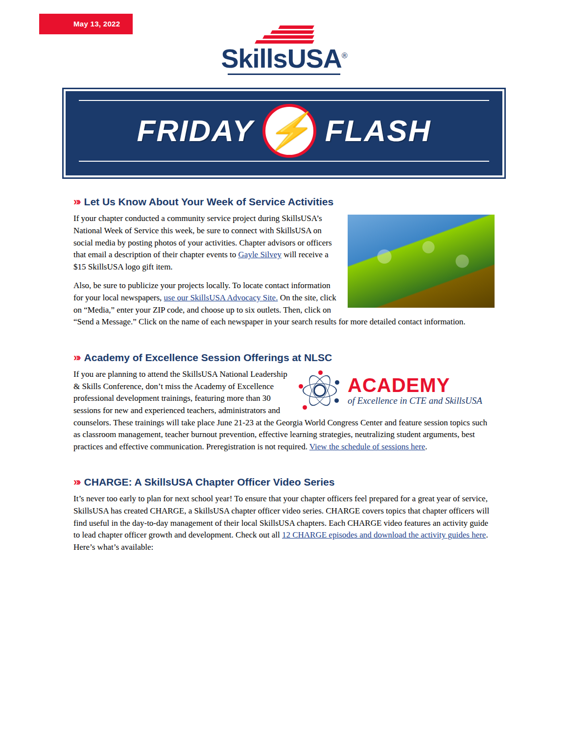May 13, 2022
SkillsUSA®
FRIDAY ⚡ FLASH
»› Let Us Know About Your Week of Service Activities
If your chapter conducted a community service project during SkillsUSA’s National Week of Service this week, be sure to connect with SkillsUSA on social media by posting photos of your activities. Chapter advisors or officers that email a description of their chapter events to Gayle Silvey will receive a $15 SkillsUSA logo gift item.
Also, be sure to publicize your projects locally. To locate contact information for your local newspapers, use our SkillsUSA Advocacy Site. On the site, click on “Media,” enter your ZIP code, and choose up to six outlets. Then, click on “Send a Message.” Click on the name of each newspaper in your search results for more detailed contact information.
»› Academy of Excellence Session Offerings at NLSC
ACADEMY
of Excellence in CTE and SkillsUSA
If you are planning to attend the SkillsUSA National Leadership & Skills Conference, don’t miss the Academy of Excellence professional development trainings, featuring more than 30 sessions for new and experienced teachers, administrators and counselors. These trainings will take place June 21-23 at the Georgia World Congress Center and feature session topics such as classroom management, teacher burnout prevention, effective learning strategies, neutralizing student arguments, best practices and effective communication. Preregistration is not required. View the schedule of sessions here.
»› CHARGE: A SkillsUSA Chapter Officer Video Series
It’s never too early to plan for next school year! To ensure that your chapter officers feel prepared for a great year of service, SkillsUSA has created CHARGE, a SkillsUSA chapter officer video series. CHARGE covers topics that chapter officers will find useful in the day-to-day management of their local SkillsUSA chapters. Each CHARGE video features an activity guide to lead chapter officer growth and development. Check out all 12 CHARGE episodes and download the activity guides here. Here’s what’s available: